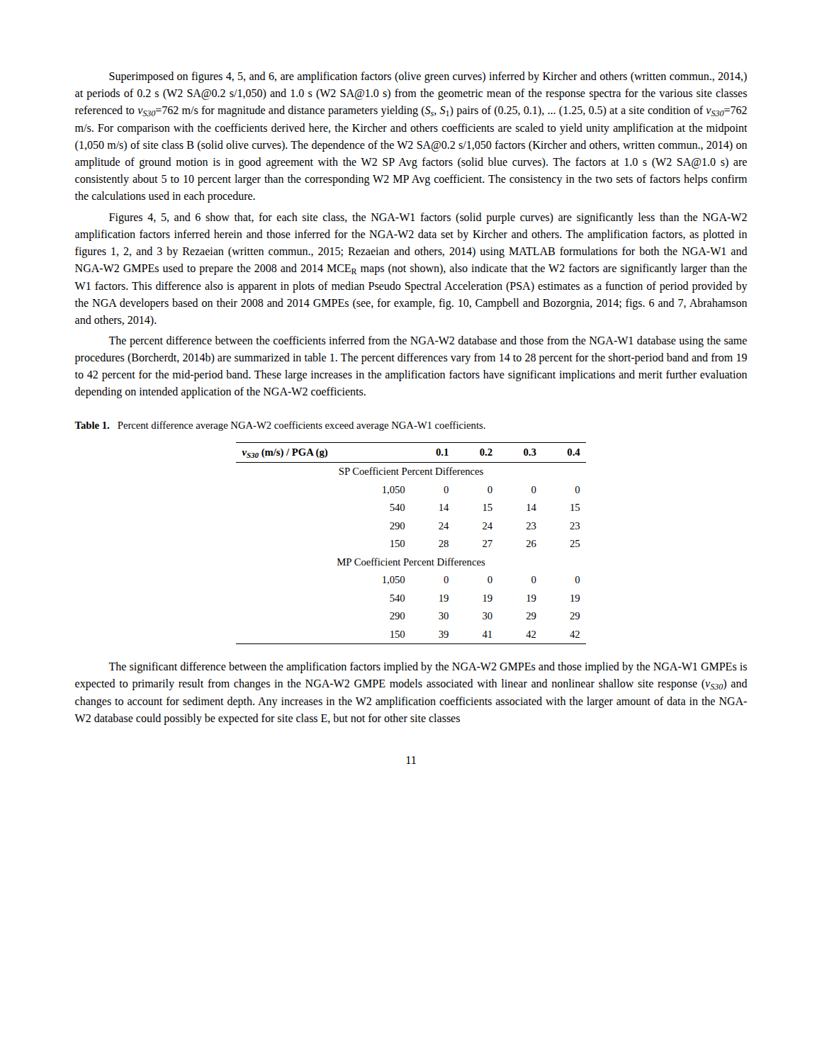Superimposed on figures 4, 5, and 6, are amplification factors (olive green curves) inferred by Kircher and others (written commun., 2014,) at periods of 0.2 s (W2 SA@0.2 s/1,050) and 1.0 s (W2 SA@1.0 s) from the geometric mean of the response spectra for the various site classes referenced to vS30=762 m/s for magnitude and distance parameters yielding (Ss, S1) pairs of (0.25, 0.1), ... (1.25, 0.5) at a site condition of vS30=762 m/s. For comparison with the coefficients derived here, the Kircher and others coefficients are scaled to yield unity amplification at the midpoint (1,050 m/s) of site class B (solid olive curves). The dependence of the W2 SA@0.2 s/1,050 factors (Kircher and others, written commun., 2014) on amplitude of ground motion is in good agreement with the W2 SP Avg factors (solid blue curves). The factors at 1.0 s (W2 SA@1.0 s) are consistently about 5 to 10 percent larger than the corresponding W2 MP Avg coefficient. The consistency in the two sets of factors helps confirm the calculations used in each procedure.
Figures 4, 5, and 6 show that, for each site class, the NGA-W1 factors (solid purple curves) are significantly less than the NGA-W2 amplification factors inferred herein and those inferred for the NGA-W2 data set by Kircher and others. The amplification factors, as plotted in figures 1, 2, and 3 by Rezaeian (written commun., 2015; Rezaeian and others, 2014) using MATLAB formulations for both the NGA-W1 and NGA-W2 GMPEs used to prepare the 2008 and 2014 MCER maps (not shown), also indicate that the W2 factors are significantly larger than the W1 factors. This difference also is apparent in plots of median Pseudo Spectral Acceleration (PSA) estimates as a function of period provided by the NGA developers based on their 2008 and 2014 GMPEs (see, for example, fig. 10, Campbell and Bozorgnia, 2014; figs. 6 and 7, Abrahamson and others, 2014).
The percent difference between the coefficients inferred from the NGA-W2 database and those from the NGA-W1 database using the same procedures (Borcherdt, 2014b) are summarized in table 1. The percent differences vary from 14 to 28 percent for the short-period band and from 19 to 42 percent for the mid-period band. These large increases in the amplification factors have significant implications and merit further evaluation depending on intended application of the NGA-W2 coefficients.
Table 1. Percent difference average NGA-W2 coefficients exceed average NGA-W1 coefficients.
| v S30 (m/s) / PGA (g) | 0.1 | 0.2 | 0.3 | 0.4 |
| --- | --- | --- | --- | --- |
| SP Coefficient Percent Differences |
| 1,050 | 0 | 0 | 0 | 0 |
| 540 | 14 | 15 | 14 | 15 |
| 290 | 24 | 24 | 23 | 23 |
| 150 | 28 | 27 | 26 | 25 |
| MP Coefficient Percent Differences |
| 1,050 | 0 | 0 | 0 | 0 |
| 540 | 19 | 19 | 19 | 19 |
| 290 | 30 | 30 | 29 | 29 |
| 150 | 39 | 41 | 42 | 42 |
The significant difference between the amplification factors implied by the NGA-W2 GMPEs and those implied by the NGA-W1 GMPEs is expected to primarily result from changes in the NGA-W2 GMPE models associated with linear and nonlinear shallow site response (vS30) and changes to account for sediment depth. Any increases in the W2 amplification coefficients associated with the larger amount of data in the NGA-W2 database could possibly be expected for site class E, but not for other site classes
11